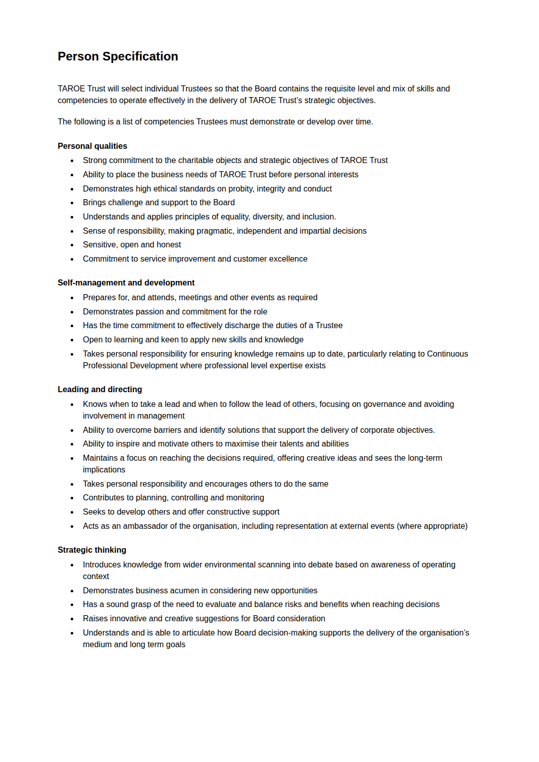Person Specification
TAROE Trust will select individual Trustees so that the Board contains the requisite level and mix of skills and competencies to operate effectively in the delivery of TAROE Trust’s strategic objectives.
The following is a list of competencies Trustees must demonstrate or develop over time.
Personal qualities
Strong commitment to the charitable objects and strategic objectives of TAROE Trust
Ability to place the business needs of TAROE Trust before personal interests
Demonstrates high ethical standards on probity, integrity and conduct
Brings challenge and support to the Board
Understands and applies principles of equality, diversity, and inclusion.
Sense of responsibility, making pragmatic, independent and impartial decisions
Sensitive, open and honest
Commitment to service improvement and customer excellence
Self-management and development
Prepares for, and attends, meetings and other events as required
Demonstrates passion and commitment for the role
Has the time commitment to effectively discharge the duties of a Trustee
Open to learning and keen to apply new skills and knowledge
Takes personal responsibility for ensuring knowledge remains up to date, particularly relating to Continuous Professional Development where professional level expertise exists
Leading and directing
Knows when to take a lead and when to follow the lead of others, focusing on governance and avoiding involvement in management
Ability to overcome barriers and identify solutions that support the delivery of corporate objectives.
Ability to inspire and motivate others to maximise their talents and abilities
Maintains a focus on reaching the decisions required, offering creative ideas and sees the long-term implications
Takes personal responsibility and encourages others to do the same
Contributes to planning, controlling and monitoring
Seeks to develop others and offer constructive support
Acts as an ambassador of the organisation, including representation at external events (where appropriate)
Strategic thinking
Introduces knowledge from wider environmental scanning into debate based on awareness of operating context
Demonstrates business acumen in considering new opportunities
Has a sound grasp of the need to evaluate and balance risks and benefits when reaching decisions
Raises innovative and creative suggestions for Board consideration
Understands and is able to articulate how Board decision-making supports the delivery of the organisation’s medium and long term goals